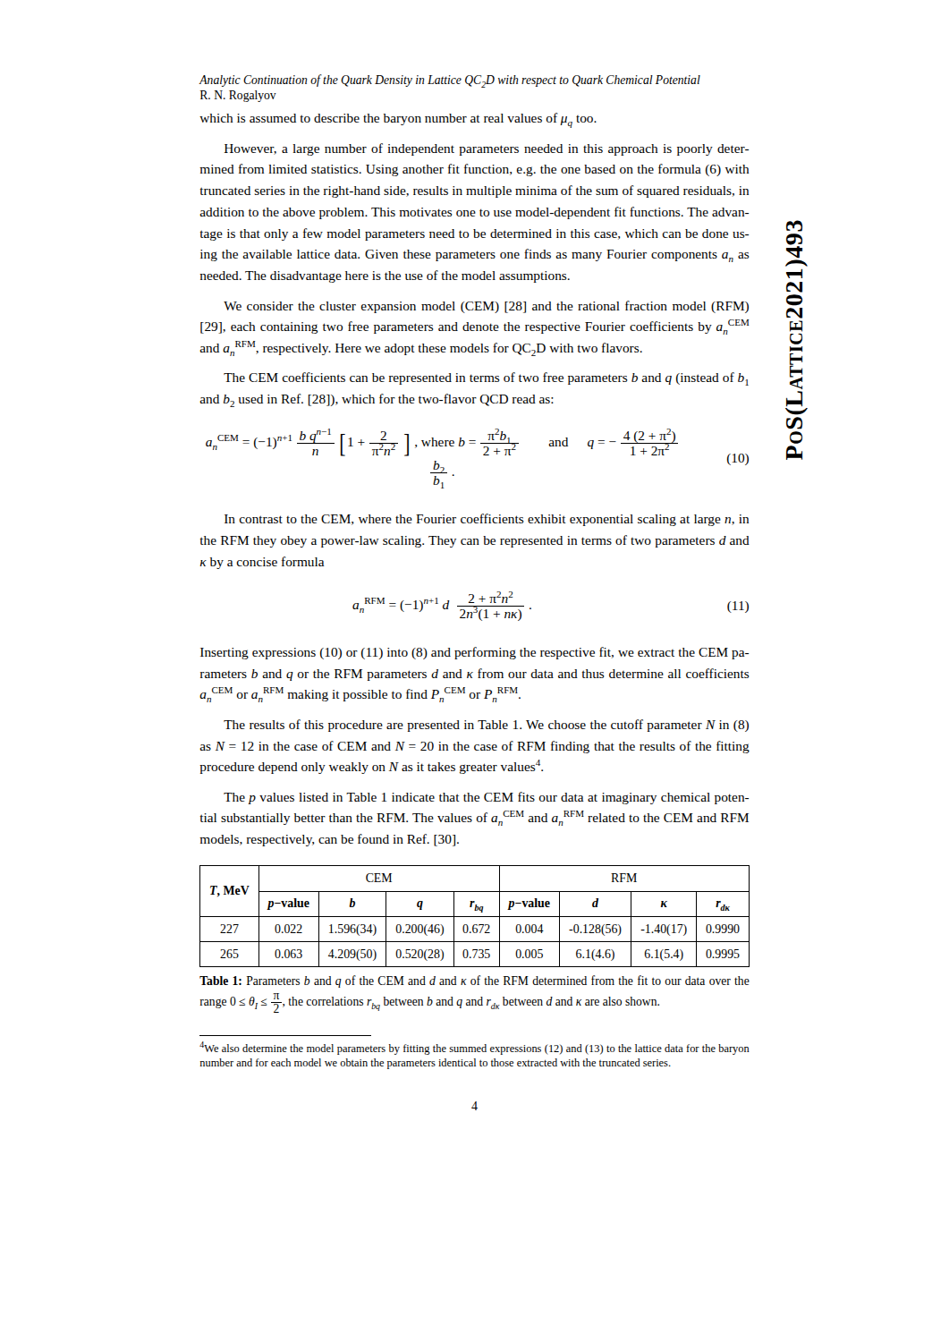Analytic Continuation of the Quark Density in Lattice QC2D with respect to Quark Chemical Potential R. N. Rogalyov
Po S(Lattice2021)493
which is assumed to describe the baryon number at real values of μq too.
However, a large number of independent parameters needed in this approach is poorly determined from limited statistics. Using another fit function, e.g. the one based on the formula (6) with truncated series in the right-hand side, results in multiple minima of the sum of squared residuals, in addition to the above problem. This motivates one to use model-dependent fit functions. The advantage is that only a few model parameters need to be determined in this case, which can be done using the available lattice data. Given these parameters one finds as many Fourier components an as needed. The disadvantage here is the use of the model assumptions.
We consider the cluster expansion model (CEM) [28] and the rational fraction model (RFM) [29], each containing two free parameters and denote the respective Fourier coefficients by anCEM and anRFM, respectively. Here we adopt these models for QC2D with two flavors.
The CEM coefficients can be represented in terms of two free parameters b and q (instead of b1 and b2 used in Ref. [28]), which for the two-flavor QCD read as:
anCEM = (−1)n+1 b qn−1 n [1 + 2 π2n2 ] , where b = π2b12 + π2 and q = − 4 (2 + π2) 1 + 2π2 b2 b1 .
(10)
In contrast to the CEM, where the Fourier coefficients exhibit exponential scaling at large n, in the RFM they obey a power-law scaling. They can be represented in terms of two parameters d and κ by a concise formula
anRFM = (−1)n+1 d 2 + π2n22n3(1 + nκ) .
(11)
Inserting expressions (10) or (11) into (8) and performing the respective fit, we extract the CEM parameters b and q or the RFM parameters d and κ from our data and thus determine all coefficients anCEM or anRFM making it possible to find PnCEM or PnRFM.
The results of this procedure are presented in Table 1. We choose the cutoff parameter N in (8) as N = 12 in the case of CEM and N = 20 in the case of RFM finding that the results of the fitting procedure depend only weakly on N as it takes greater values4.
The p values listed in Table 1 indicate that the CEM fits our data at imaginary chemical potential substantially better than the RFM. The values of anCEM and anRFM related to the CEM and RFM models, respectively, can be found in Ref. [30].
| T , MeV | CEM | RFM |
| --- | --- | --- |
| p −value | b | q | r bq | p −value | d | κ | r dκ |
| 227 | 0.022 | 1.596(34) | 0.200(46) | 0.672 | 0.004 | -0.128(56) | -1.40(17) | 0.9990 |
| 265 | 0.063 | 4.209(50) | 0.520(28) | 0.735 | 0.005 | 6.1(4.6) | 6.1(5.4) | 0.9995 |
Table 1: Parameters b and q of the CEM and d and κ of the RFM determined from the fit to our data over the range 0 ≤ θI ≤ π 2, the correlations rbq between b and q and rdκ between d and κ are also shown.
4We also determine the model parameters by fitting the summed expressions (12) and (13) to the lattice data for the baryon number and for each model we obtain the parameters identical to those extracted with the truncated series.
4